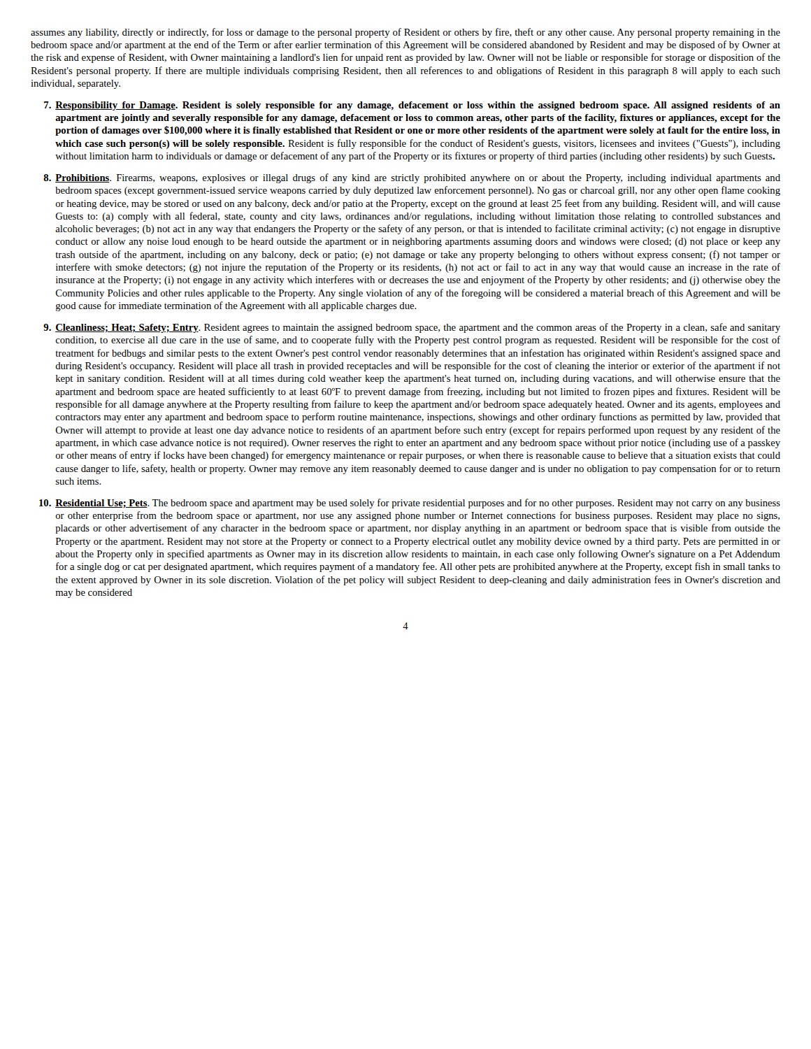assumes any liability, directly or indirectly, for loss or damage to the personal property of Resident or others by fire, theft or any other cause. Any personal property remaining in the bedroom space and/or apartment at the end of the Term or after earlier termination of this Agreement will be considered abandoned by Resident and may be disposed of by Owner at the risk and expense of Resident, with Owner maintaining a landlord's lien for unpaid rent as provided by law. Owner will not be liable or responsible for storage or disposition of the Resident's personal property. If there are multiple individuals comprising Resident, then all references to and obligations of Resident in this paragraph 8 will apply to each such individual, separately.
7. Responsibility for Damage. Resident is solely responsible for any damage, defacement or loss within the assigned bedroom space. All assigned residents of an apartment are jointly and severally responsible for any damage, defacement or loss to common areas, other parts of the facility, fixtures or appliances, except for the portion of damages over $100,000 where it is finally established that Resident or one or more other residents of the apartment were solely at fault for the entire loss, in which case such person(s) will be solely responsible. Resident is fully responsible for the conduct of Resident's guests, visitors, licensees and invitees ("Guests"), including without limitation harm to individuals or damage or defacement of any part of the Property or its fixtures or property of third parties (including other residents) by such Guests.
8. Prohibitions. Firearms, weapons, explosives or illegal drugs of any kind are strictly prohibited anywhere on or about the Property, including individual apartments and bedroom spaces (except government-issued service weapons carried by duly deputized law enforcement personnel). No gas or charcoal grill, nor any other open flame cooking or heating device, may be stored or used on any balcony, deck and/or patio at the Property, except on the ground at least 25 feet from any building. Resident will, and will cause Guests to: (a) comply with all federal, state, county and city laws, ordinances and/or regulations, including without limitation those relating to controlled substances and alcoholic beverages; (b) not act in any way that endangers the Property or the safety of any person, or that is intended to facilitate criminal activity; (c) not engage in disruptive conduct or allow any noise loud enough to be heard outside the apartment or in neighboring apartments assuming doors and windows were closed; (d) not place or keep any trash outside of the apartment, including on any balcony, deck or patio; (e) not damage or take any property belonging to others without express consent; (f) not tamper or interfere with smoke detectors; (g) not injure the reputation of the Property or its residents, (h) not act or fail to act in any way that would cause an increase in the rate of insurance at the Property; (i) not engage in any activity which interferes with or decreases the use and enjoyment of the Property by other residents; and (j) otherwise obey the Community Policies and other rules applicable to the Property. Any single violation of any of the foregoing will be considered a material breach of this Agreement and will be good cause for immediate termination of the Agreement with all applicable charges due.
9. Cleanliness; Heat; Safety; Entry. Resident agrees to maintain the assigned bedroom space, the apartment and the common areas of the Property in a clean, safe and sanitary condition, to exercise all due care in the use of same, and to cooperate fully with the Property pest control program as requested. Resident will be responsible for the cost of treatment for bedbugs and similar pests to the extent Owner's pest control vendor reasonably determines that an infestation has originated within Resident's assigned space and during Resident's occupancy. Resident will place all trash in provided receptacles and will be responsible for the cost of cleaning the interior or exterior of the apartment if not kept in sanitary condition. Resident will at all times during cold weather keep the apartment's heat turned on, including during vacations, and will otherwise ensure that the apartment and bedroom space are heated sufficiently to at least 60ºF to prevent damage from freezing, including but not limited to frozen pipes and fixtures. Resident will be responsible for all damage anywhere at the Property resulting from failure to keep the apartment and/or bedroom space adequately heated. Owner and its agents, employees and contractors may enter any apartment and bedroom space to perform routine maintenance, inspections, showings and other ordinary functions as permitted by law, provided that Owner will attempt to provide at least one day advance notice to residents of an apartment before such entry (except for repairs performed upon request by any resident of the apartment, in which case advance notice is not required). Owner reserves the right to enter an apartment and any bedroom space without prior notice (including use of a passkey or other means of entry if locks have been changed) for emergency maintenance or repair purposes, or when there is reasonable cause to believe that a situation exists that could cause danger to life, safety, health or property. Owner may remove any item reasonably deemed to cause danger and is under no obligation to pay compensation for or to return such items.
10. Residential Use; Pets. The bedroom space and apartment may be used solely for private residential purposes and for no other purposes. Resident may not carry on any business or other enterprise from the bedroom space or apartment, nor use any assigned phone number or Internet connections for business purposes. Resident may place no signs, placards or other advertisement of any character in the bedroom space or apartment, nor display anything in an apartment or bedroom space that is visible from outside the Property or the apartment. Resident may not store at the Property or connect to a Property electrical outlet any mobility device owned by a third party. Pets are permitted in or about the Property only in specified apartments as Owner may in its discretion allow residents to maintain, in each case only following Owner's signature on a Pet Addendum for a single dog or cat per designated apartment, which requires payment of a mandatory fee. All other pets are prohibited anywhere at the Property, except fish in small tanks to the extent approved by Owner in its sole discretion. Violation of the pet policy will subject Resident to deep-cleaning and daily administration fees in Owner's discretion and may be considered
4